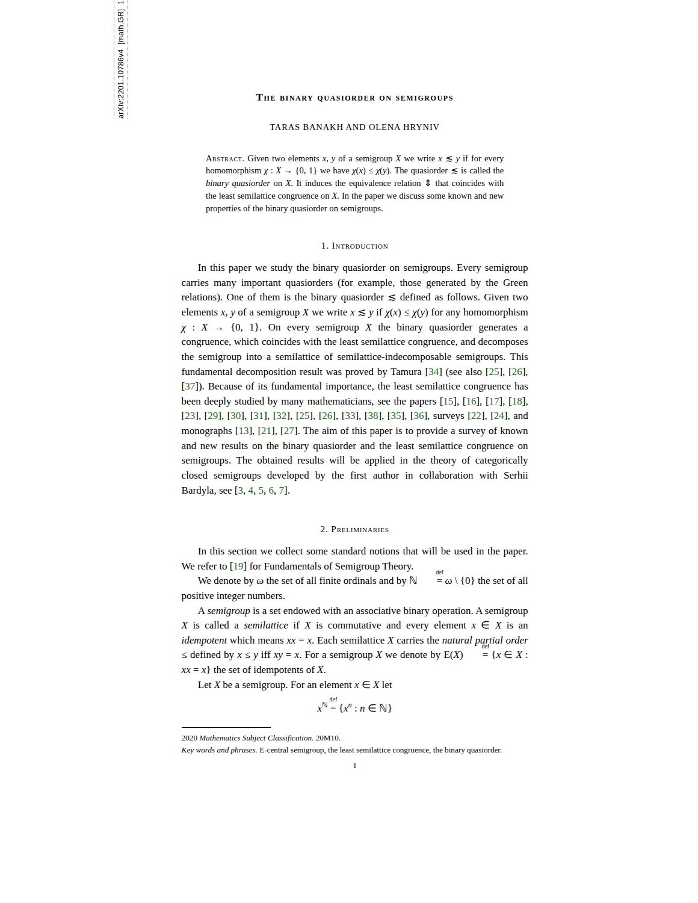arXiv:2201.10786v4 [math.GR] 13 Feb 2022
The binary quasiorder on semigroups
TARAS BANAKH AND OLENA HRYNIV
Abstract. Given two elements x, y of a semigroup X we write x ≲ y if for every homomorphism χ : X → {0, 1} we have χ(x) ≤ χ(y). The quasiorder ≲ is called the binary quasiorder on X. It induces the equivalence relation ⇕ that coincides with the least semilattice congruence on X. In the paper we discuss some known and new properties of the binary quasiorder on semigroups.
1. Introduction
In this paper we study the binary quasiorder on semigroups. Every semigroup carries many important quasiorders (for example, those generated by the Green relations). One of them is the binary quasiorder ≲ defined as follows. Given two elements x, y of a semigroup X we write x ≲ y if χ(x) ≤ χ(y) for any homomorphism χ : X → {0, 1}. On every semigroup X the binary quasiorder generates a congruence, which coincides with the least semilattice congruence, and decomposes the semigroup into a semilattice of semilattice-indecomposable semigroups. This fundamental decomposition result was proved by Tamura [34] (see also [25], [26], [37]). Because of its fundamental importance, the least semilattice congruence has been deeply studied by many mathematicians, see the papers [15], [16], [17], [18], [23], [29], [30], [31], [32], [25], [26], [33], [38], [35], [36], surveys [22], [24], and monographs [13], [21], [27]. The aim of this paper is to provide a survey of known and new results on the binary quasiorder and the least semilattice congruence on semigroups. The obtained results will be applied in the theory of categorically closed semigroups developed by the first author in collaboration with Serhii Bardyla, see [3, 4, 5, 6, 7].
2. Preliminaries
In this section we collect some standard notions that will be used in the paper. We refer to [19] for Fundamentals of Semigroup Theory.
We denote by ω the set of all finite ordinals and by ℕ def= ω \ {0} the set of all positive integer numbers.
A semigroup is a set endowed with an associative binary operation. A semigroup X is called a semilattice if X is commutative and every element x ∈ X is an idempotent which means xx = x. Each semilattice X carries the natural partial order ≤ defined by x ≤ y iff xy = x. For a semigroup X we denote by E(X) def= {x ∈ X : xx = x} the set of idempotents of X.
Let X be a semigroup. For an element x ∈ X let
xℕ def= {xn : n ∈ ℕ}
2020 Mathematics Subject Classification. 20M10.
Key words and phrases. E-central semigroup, the least semilattice congruence, the binary quasiorder.
1